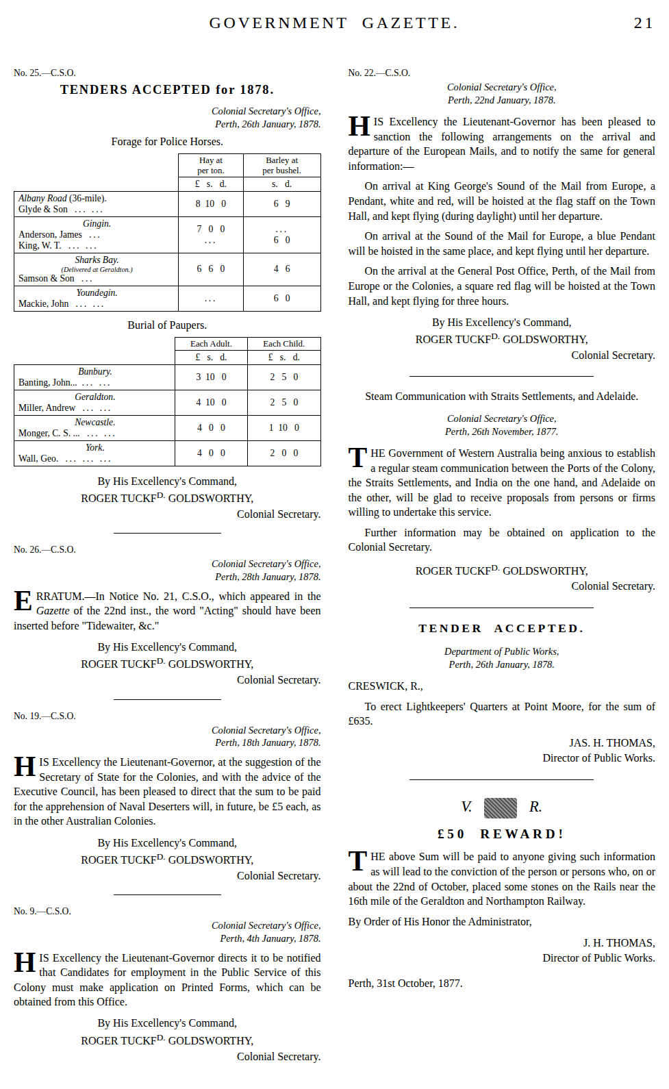GOVERNMENT GAZETTE. 21
No. 25.—C.S.O.
TENDERS ACCEPTED for 1878.
Colonial Secretary's Office,
Perth, 26th January, 1878.
Forage for Police Horses.
| | Hay at per ton. | Barley at per bushel. |
| --- | --- | --- |
| | £ s. d. | s. d. |
| Albany Road (36-mile). Glyde & Son ... ... | 8 10 0 | 6 9 |
| Gingin. Anderson, James ... King, W. T. ... ... | 7 0 0 ... | ... 6 0 |
| Sharks Bay. (Delivered at Geraldton.) Samson & Son ... | 6 6 0 | 4 6 |
| Youndegin. Mackie, John ... ... | ... | 6 0 |
Burial of Paupers.
| | Each Adult. | Each Child. |
| --- | --- | --- |
| | £ s. d. | £ s. d. |
| Bunbury. Banting, John... ... ... | 3 10 0 | 2 5 0 |
| Geraldton. Miller, Andrew ... ... | 4 10 0 | 2 5 0 |
| Newcastle. Monger, C. S. ... ... ... | 4 0 0 | 1 10 0 |
| York. Wall, Geo. ... ... ... | 4 0 0 | 2 0 0 |
By His Excellency's Command,
ROGER TUCKFD. GOLDSWORTHY,
Colonial Secretary.
No. 26.—C.S.O.
Colonial Secretary's Office,
Perth, 28th January, 1878.
ERRATUM.—In Notice No. 21, C.S.O., which appeared in the Gazette of the 22nd inst., the word "Acting" should have been inserted before "Tidewaiter, &c."
By His Excellency's Command,
ROGER TUCKFD. GOLDSWORTHY,
Colonial Secretary.
No. 19.—C.S.O.
Colonial Secretary's Office,
Perth, 18th January, 1878.
HIS Excellency the Lieutenant-Governor, at the suggestion of the Secretary of State for the Colonies, and with the advice of the Executive Council, has been pleased to direct that the sum to be paid for the apprehension of Naval Deserters will, in future, be £5 each, as in the other Australian Colonies.
By His Excellency's Command,
ROGER TUCKFD. GOLDSWORTHY,
Colonial Secretary.
No. 9.—C.S.O.
Colonial Secretary's Office,
Perth, 4th January, 1878.
HIS Excellency the Lieutenant-Governor directs it to be notified that Candidates for employment in the Public Service of this Colony must make application on Printed Forms, which can be obtained from this Office.
By His Excellency's Command,
ROGER TUCKFD. GOLDSWORTHY,
Colonial Secretary.
No. 22.—C.S.O.
Colonial Secretary's Office,
Perth, 22nd January, 1878.
HIS Excellency the Lieutenant-Governor has been pleased to sanction the following arrangements on the arrival and departure of the European Mails, and to notify the same for general information:—
On arrival at King George's Sound of the Mail from Europe, a Pendant, white and red, will be hoisted at the flag staff on the Town Hall, and kept flying (during daylight) until her departure.
On arrival at the Sound of the Mail for Europe, a blue Pendant will be hoisted in the same place, and kept flying until her departure.
On the arrival at the General Post Office, Perth, of the Mail from Europe or the Colonies, a square red flag will be hoisted at the Town Hall, and kept flying for three hours.
By His Excellency's Command,
ROGER TUCKFD. GOLDSWORTHY,
Colonial Secretary.
Steam Communication with Straits Settlements, and Adelaide.
Colonial Secretary's Office,
Perth, 26th November, 1877.
THE Government of Western Australia being anxious to establish a regular steam communication between the Ports of the Colony, the Straits Settlements, and India on the one hand, and Adelaide on the other, will be glad to receive proposals from persons or firms willing to undertake this service.
Further information may be obtained on application to the Colonial Secretary.
ROGER TUCKFD. GOLDSWORTHY,
Colonial Secretary.
TENDER ACCEPTED.
Department of Public Works,
Perth, 26th January, 1878.
CRESWICK, R.,
To erect Lightkeepers' Quarters at Point Moore, for the sum of £635.
JAS. H. THOMAS,
Director of Public Works.
V. R.
£50 REWARD!
THE above Sum will be paid to anyone giving such information as will lead to the conviction of the person or persons who, on or about the 22nd of October, placed some stones on the Rails near the 16th mile of the Geraldton and Northampton Railway.
By Order of His Honor the Administrator,
J. H. THOMAS,
Director of Public Works.
Perth, 31st October, 1877.